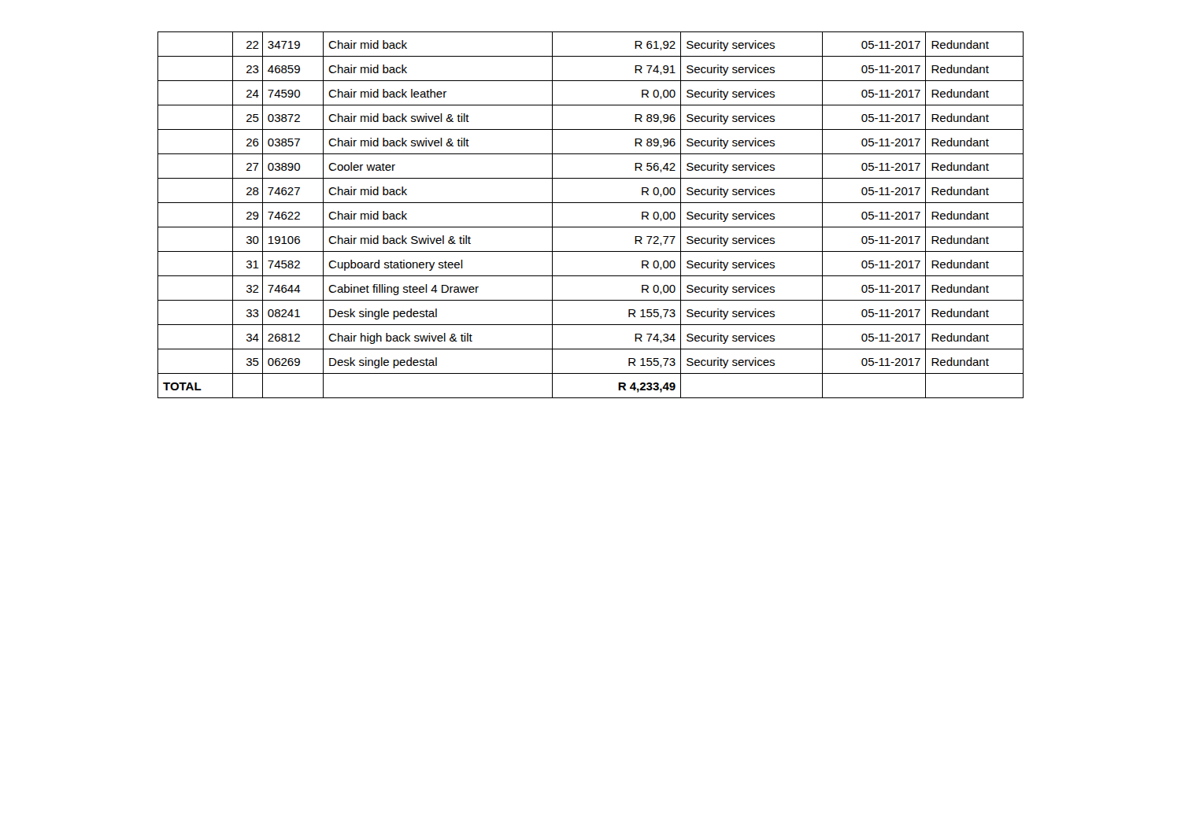| | 22 | 34719 | Chair mid back | R 61,92 | Security services | 05-11-2017 | Redundant |
| | 23 | 46859 | Chair mid back | R 74,91 | Security services | 05-11-2017 | Redundant |
| | 24 | 74590 | Chair mid back leather | R 0,00 | Security services | 05-11-2017 | Redundant |
| | 25 | 03872 | Chair mid back swivel & tilt | R 89,96 | Security services | 05-11-2017 | Redundant |
| | 26 | 03857 | Chair mid back swivel & tilt | R 89,96 | Security services | 05-11-2017 | Redundant |
| | 27 | 03890 | Cooler water | R 56,42 | Security services | 05-11-2017 | Redundant |
| | 28 | 74627 | Chair mid back | R 0,00 | Security services | 05-11-2017 | Redundant |
| | 29 | 74622 | Chair mid back | R 0,00 | Security services | 05-11-2017 | Redundant |
| | 30 | 19106 | Chair mid back Swivel & tilt | R 72,77 | Security services | 05-11-2017 | Redundant |
| | 31 | 74582 | Cupboard stationery steel | R 0,00 | Security services | 05-11-2017 | Redundant |
| | 32 | 74644 | Cabinet filling steel 4 Drawer | R 0,00 | Security services | 05-11-2017 | Redundant |
| | 33 | 08241 | Desk single pedestal | R 155,73 | Security services | 05-11-2017 | Redundant |
| | 34 | 26812 | Chair high back swivel & tilt | R 74,34 | Security services | 05-11-2017 | Redundant |
| | 35 | 06269 | Desk single pedestal | R 155,73 | Security services | 05-11-2017 | Redundant |
| TOTAL | | | | R 4,233,49 | | | |